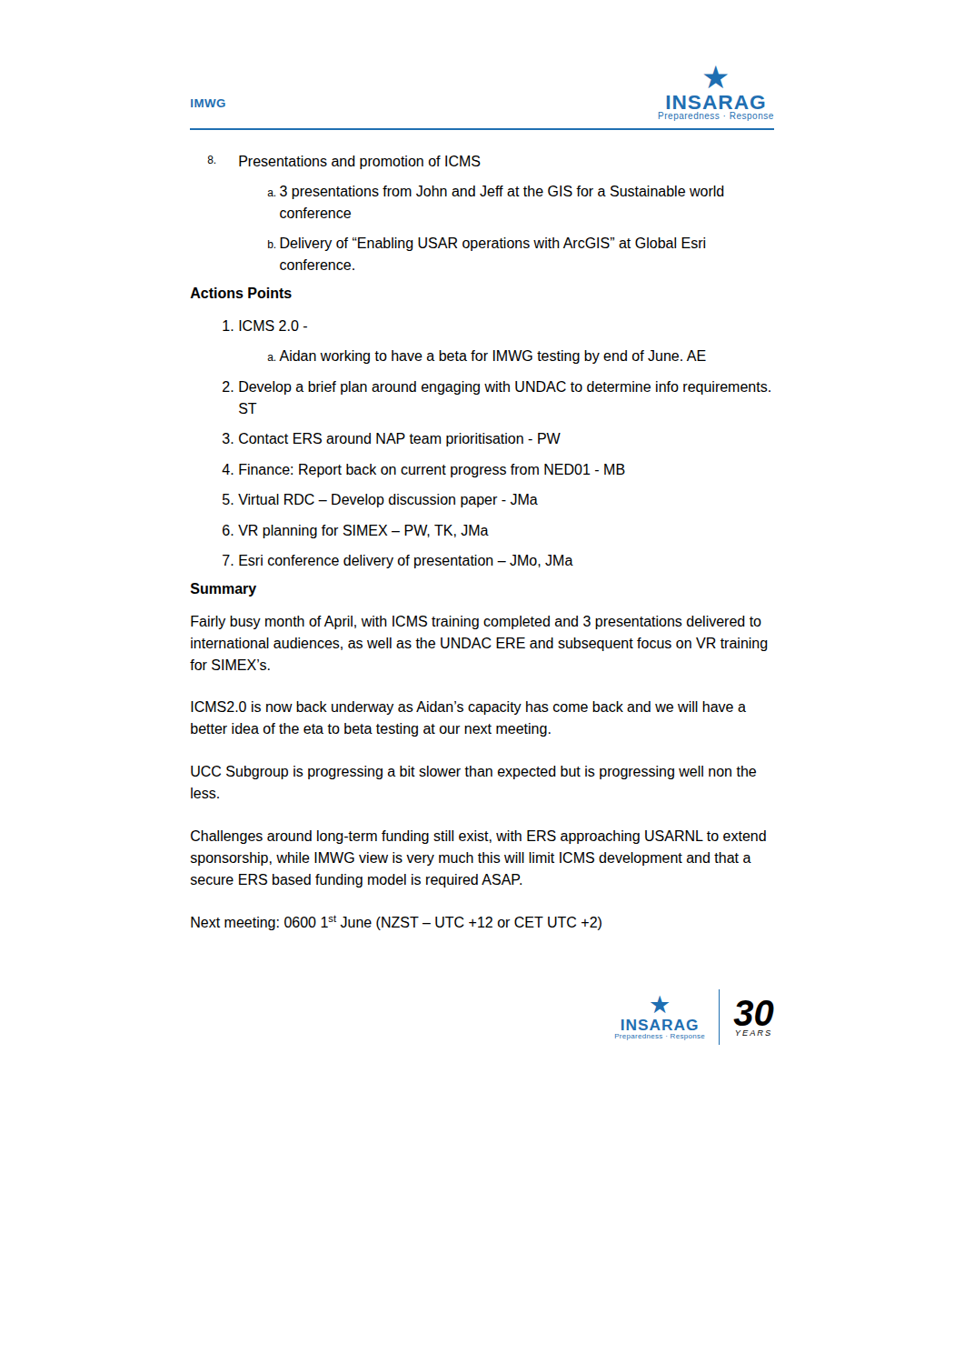IMWG
★
INSARAG
Preparedness · Response
8. Presentations and promotion of ICMS
3 presentations from John and Jeff at the GIS for a Sustainable world conference
Delivery of “Enabling USAR operations with ArcGIS” at Global Esri conference.
Actions Points
ICMS 2.0 -
Aidan working to have a beta for IMWG testing by end of June. AE
Develop a brief plan around engaging with UNDAC to determine info requirements. ST
Contact ERS around NAP team prioritisation - PW
Finance: Report back on current progress from NED01 - MB
Virtual RDC – Develop discussion paper - JMa
VR planning for SIMEX – PW, TK, JMa
Esri conference delivery of presentation – JMo, JMa
Summary
Fairly busy month of April, with ICMS training completed and 3 presentations delivered to international audiences, as well as the UNDAC ERE and subsequent focus on VR training for SIMEX’s.
ICMS2.0 is now back underway as Aidan’s capacity has come back and we will have a better idea of the eta to beta testing at our next meeting.
UCC Subgroup is progressing a bit slower than expected but is progressing well non the less.
Challenges around long-term funding still exist, with ERS approaching USARNL to extend sponsorship, while IMWG view is very much this will limit ICMS development and that a secure ERS based funding model is required ASAP.
Next meeting: 0600 1st June (NZST – UTC +12 or CET UTC +2)
★
INSARAG
Preparedness · Response
30
YEARS